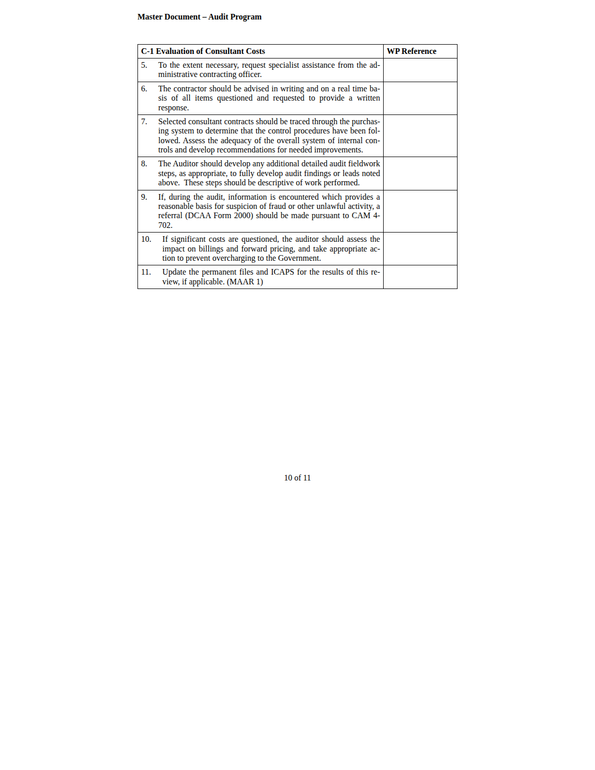Master Document – Audit Program
| C-1 Evaluation of Consultant Costs | WP Reference |
| --- | --- |
| 5. To the extent necessary, request specialist assistance from the administrative contracting officer. | |
| 6. The contractor should be advised in writing and on a real time basis of all items questioned and requested to provide a written response. | |
| 7. Selected consultant contracts should be traced through the purchasing system to determine that the control procedures have been followed. Assess the adequacy of the overall system of internal controls and develop recommendations for needed improvements. | |
| 8. The Auditor should develop any additional detailed audit fieldwork steps, as appropriate, to fully develop audit findings or leads noted above. These steps should be descriptive of work performed. | |
| 9. If, during the audit, information is encountered which provides a reasonable basis for suspicion of fraud or other unlawful activity, a referral (DCAA Form 2000) should be made pursuant to CAM 4-702. | |
| 10. If significant costs are questioned, the auditor should assess the impact on billings and forward pricing, and take appropriate action to prevent overcharging to the Government. | |
| 11. Update the permanent files and ICAPS for the results of this review, if applicable. (MAAR 1) | |
10 of 11